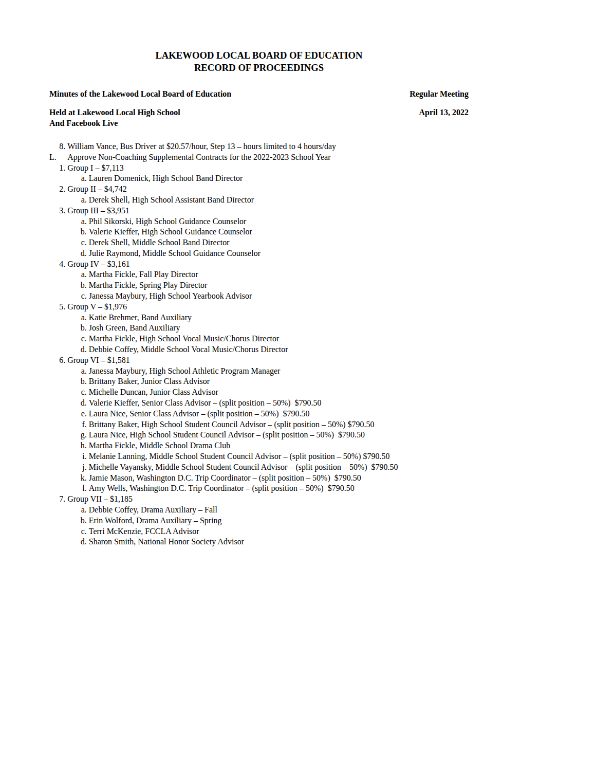LAKEWOOD LOCAL BOARD OF EDUCATION
RECORD OF PROCEEDINGS
Minutes of the Lakewood Local Board of Education
Regular Meeting
Held at Lakewood Local High School
And Facebook Live
April 13, 2022
William Vance, Bus Driver at $20.57/hour, Step 13 – hours limited to 4 hours/day
L. Approve Non-Coaching Supplemental Contracts for the 2022-2023 School Year
Group I – $7,113
Lauren Domenick, High School Band Director
Group II – $4,742
Derek Shell, High School Assistant Band Director
Group III – $3,951
Phil Sikorski, High School Guidance Counselor
Valerie Kieffer, High School Guidance Counselor
Derek Shell, Middle School Band Director
Julie Raymond, Middle School Guidance Counselor
Group IV – $3,161
Martha Fickle, Fall Play Director
Martha Fickle, Spring Play Director
Janessa Maybury, High School Yearbook Advisor
Group V – $1,976
Katie Brehmer, Band Auxiliary
Josh Green, Band Auxiliary
Martha Fickle, High School Vocal Music/Chorus Director
Debbie Coffey, Middle School Vocal Music/Chorus Director
Group VI – $1,581
Janessa Maybury, High School Athletic Program Manager
Brittany Baker, Junior Class Advisor
Michelle Duncan, Junior Class Advisor
Valerie Kieffer, Senior Class Advisor – (split position – 50%) $790.50
Laura Nice, Senior Class Advisor – (split position – 50%) $790.50
Brittany Baker, High School Student Council Advisor – (split position – 50%) $790.50
Laura Nice, High School Student Council Advisor – (split position – 50%) $790.50
Martha Fickle, Middle School Drama Club
Melanie Lanning, Middle School Student Council Advisor – (split position – 50%) $790.50
Michelle Vayansky, Middle School Student Council Advisor – (split position – 50%) $790.50
Jamie Mason, Washington D.C. Trip Coordinator – (split position – 50%) $790.50
Amy Wells, Washington D.C. Trip Coordinator – (split position – 50%) $790.50
Group VII – $1,185
Debbie Coffey, Drama Auxiliary – Fall
Erin Wolford, Drama Auxiliary – Spring
Terri McKenzie, FCCLA Advisor
Sharon Smith, National Honor Society Advisor